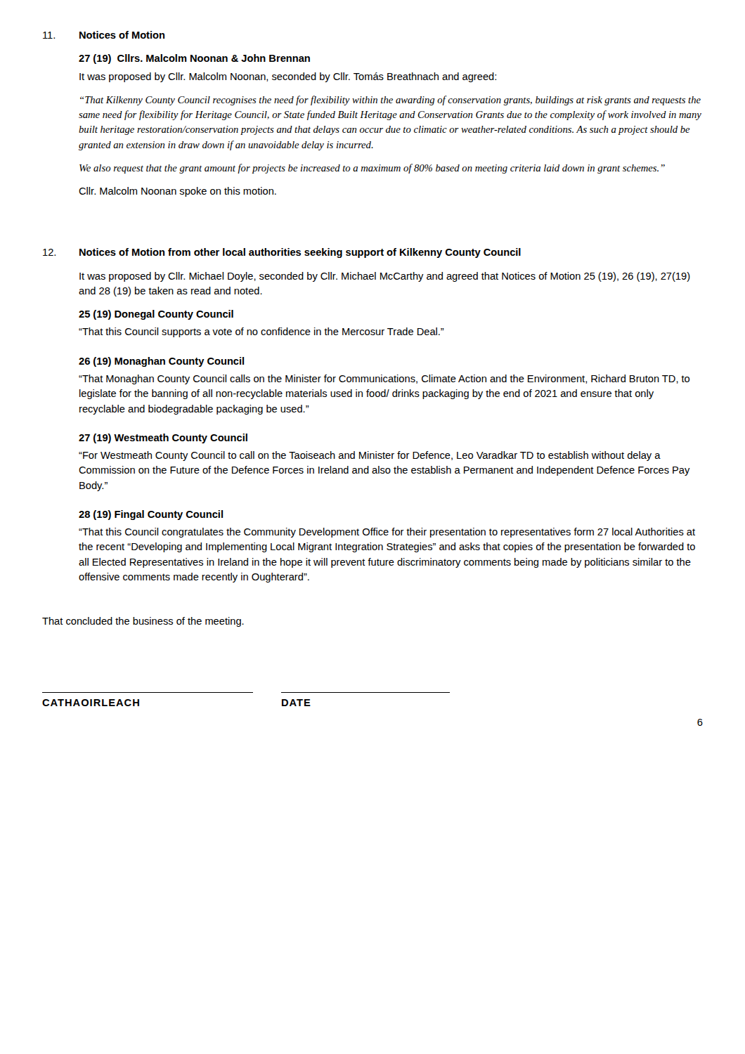11.
Notices of Motion
27 (19) Cllrs. Malcolm Noonan & John Brennan
It was proposed by Cllr. Malcolm Noonan, seconded by Cllr. Tomás Breathnach and agreed:
“That Kilkenny County Council recognises the need for flexibility within the awarding of conservation grants, buildings at risk grants and requests the same need for flexibility for Heritage Council, or State funded Built Heritage and Conservation Grants due to the complexity of work involved in many built heritage restoration/conservation projects and that delays can occur due to climatic or weather-related conditions. As such a project should be granted an extension in draw down if an unavoidable delay is incurred.
We also request that the grant amount for projects be increased to a maximum of 80% based on meeting criteria laid down in grant schemes.”
Cllr. Malcolm Noonan spoke on this motion.
12.
Notices of Motion from other local authorities seeking support of Kilkenny County Council
It was proposed by Cllr. Michael Doyle, seconded by Cllr. Michael McCarthy and agreed that Notices of Motion 25 (19), 26 (19), 27(19) and 28 (19) be taken as read and noted.
25 (19) Donegal County Council
“That this Council supports a vote of no confidence in the Mercosur Trade Deal.”
26 (19) Monaghan County Council
“That Monaghan County Council calls on the Minister for Communications, Climate Action and the Environment, Richard Bruton TD, to legislate for the banning of all non-recyclable materials used in food/ drinks packaging by the end of 2021 and ensure that only recyclable and biodegradable packaging be used.”
27 (19) Westmeath County Council
“For Westmeath County Council to call on the Taoiseach and Minister for Defence, Leo Varadkar TD to establish without delay a Commission on the Future of the Defence Forces in Ireland and also the establish a Permanent and Independent Defence Forces Pay Body.”
28 (19) Fingal County Council
“That this Council congratulates the Community Development Office for their presentation to representatives form 27 local Authorities at the recent “Developing and Implementing Local Migrant Integration Strategies” and asks that copies of the presentation be forwarded to all Elected Representatives in Ireland in the hope it will prevent future discriminatory comments being made by politicians similar to the offensive comments made recently in Oughterard”.
That concluded the business of the meeting.
CATHAOIRLEACH
DATE
6